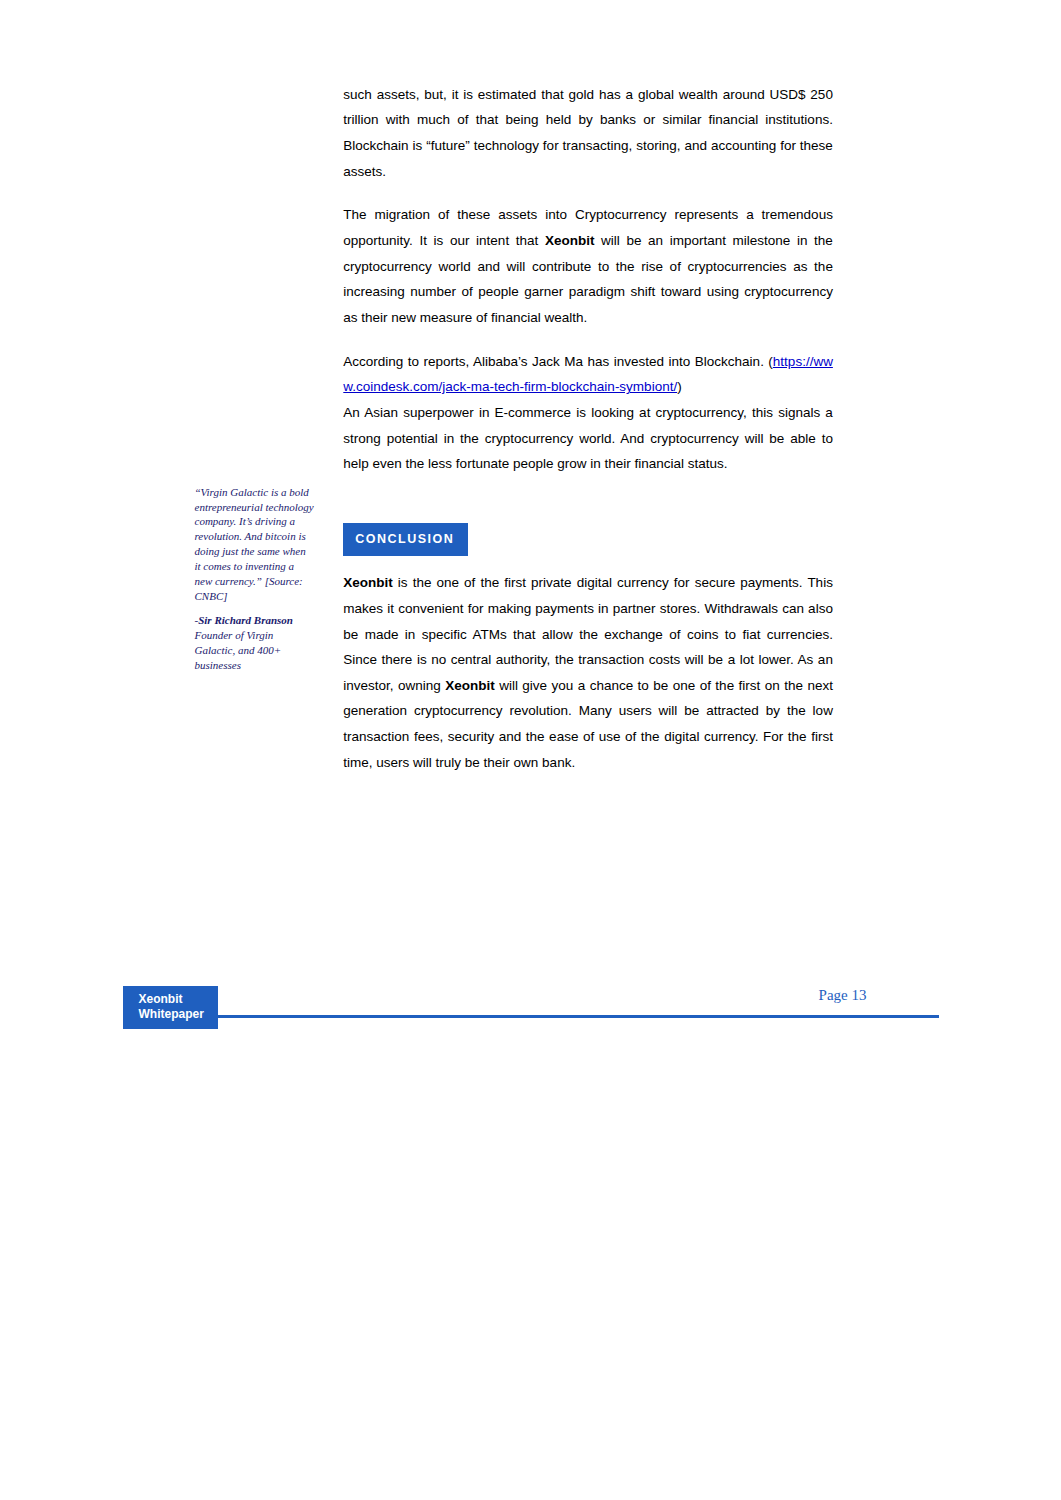such assets, but, it is estimated that gold has a global wealth around USD$ 250 trillion with much of that being held by banks or similar financial institutions. Blockchain is “future” technology for transacting, storing, and accounting for these assets.
The migration of these assets into Cryptocurrency represents a tremendous opportunity. It is our intent that Xeonbit will be an important milestone in the cryptocurrency world and will contribute to the rise of cryptocurrencies as the increasing number of people garner paradigm shift toward using cryptocurrency as their new measure of financial wealth.
According to reports, Alibaba’s Jack Ma has invested into Blockchain. (https://www.coindesk.com/jack-ma-tech-firm-blockchain-symbiont/)
An Asian superpower in E-commerce is looking at cryptocurrency, this signals a strong potential in the cryptocurrency world. And cryptocurrency will be able to help even the less fortunate people grow in their financial status.
CONCLUSION
Xeonbit is the one of the first private digital currency for secure payments. This makes it convenient for making payments in partner stores. Withdrawals can also be made in specific ATMs that allow the exchange of coins to fiat currencies. Since there is no central authority, the transaction costs will be a lot lower. As an investor, owning Xeonbit will give you a chance to be one of the first on the next generation cryptocurrency revolution. Many users will be attracted by the low transaction fees, security and the ease of use of the digital currency. For the first time, users will truly be their own bank.
“Virgin Galactic is a bold entrepreneurial technology company. It’s driving a revolution. And bitcoin is doing just the same when it comes to inventing a new currency.” [Source: CNBC] -Sir Richard Branson Founder of Virgin Galactic, and 400+ businesses
Xeonbit
Whitepaper
Page 13